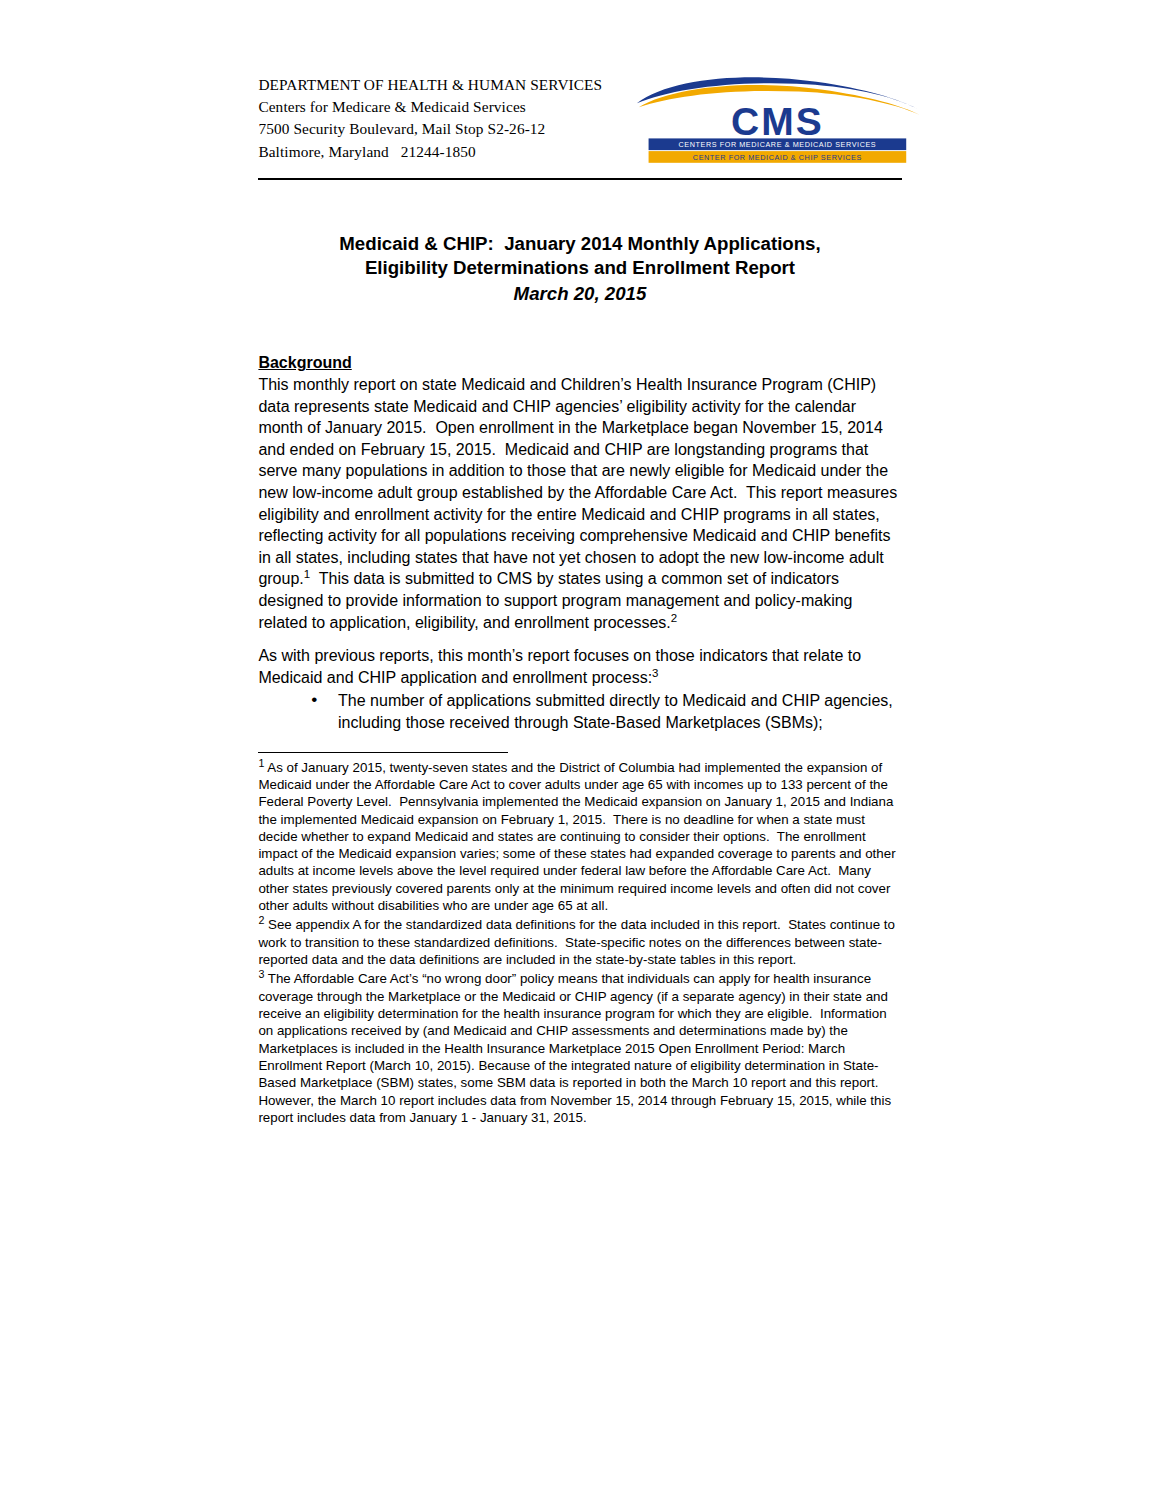DEPARTMENT OF HEALTH & HUMAN SERVICES
Centers for Medicare & Medicaid Services
7500 Security Boulevard, Mail Stop S2-26-12
Baltimore, Maryland 21244-1850
CMS logo CMS CENTERS FOR MEDICARE & MEDICAID SERVICES CENTER FOR MEDICAID & CHIP SERVICES
Medicaid & CHIP: January 2014 Monthly Applications,
Eligibility Determinations and Enrollment Report March 20, 2015
Background
This monthly report on state Medicaid and Children’s Health Insurance Program (CHIP) data represents state Medicaid and CHIP agencies’ eligibility activity for the calendar month of January 2015. Open enrollment in the Marketplace began November 15, 2014 and ended on February 15, 2015. Medicaid and CHIP are longstanding programs that serve many populations in addition to those that are newly eligible for Medicaid under the new low-income adult group established by the Affordable Care Act. This report measures eligibility and enrollment activity for the entire Medicaid and CHIP programs in all states, reflecting activity for all populations receiving comprehensive Medicaid and CHIP benefits in all states, including states that have not yet chosen to adopt the new low-income adult group.1 This data is submitted to CMS by states using a common set of indicators designed to provide information to support program management and policy-making related to application, eligibility, and enrollment processes.2
As with previous reports, this month’s report focuses on those indicators that relate to Medicaid and CHIP application and enrollment process:3
The number of applications submitted directly to Medicaid and CHIP agencies, including those received through State-Based Marketplaces (SBMs);
1 As of January 2015, twenty-seven states and the District of Columbia had implemented the expansion of Medicaid under the Affordable Care Act to cover adults under age 65 with incomes up to 133 percent of the Federal Poverty Level. Pennsylvania implemented the Medicaid expansion on January 1, 2015 and Indiana the implemented Medicaid expansion on February 1, 2015. There is no deadline for when a state must decide whether to expand Medicaid and states are continuing to consider their options. The enrollment impact of the Medicaid expansion varies; some of these states had expanded coverage to parents and other adults at income levels above the level required under federal law before the Affordable Care Act. Many other states previously covered parents only at the minimum required income levels and often did not cover other adults without disabilities who are under age 65 at all.
2 See appendix A for the standardized data definitions for the data included in this report. States continue to work to transition to these standardized definitions. State-specific notes on the differences between state-reported data and the data definitions are included in the state-by-state tables in this report.
3 The Affordable Care Act’s “no wrong door” policy means that individuals can apply for health insurance coverage through the Marketplace or the Medicaid or CHIP agency (if a separate agency) in their state and receive an eligibility determination for the health insurance program for which they are eligible. Information on applications received by (and Medicaid and CHIP assessments and determinations made by) the Marketplaces is included in the Health Insurance Marketplace 2015 Open Enrollment Period: March Enrollment Report (March 10, 2015). Because of the integrated nature of eligibility determination in State-Based Marketplace (SBM) states, some SBM data is reported in both the March 10 report and this report. However, the March 10 report includes data from November 15, 2014 through February 15, 2015, while this report includes data from January 1 - January 31, 2015.